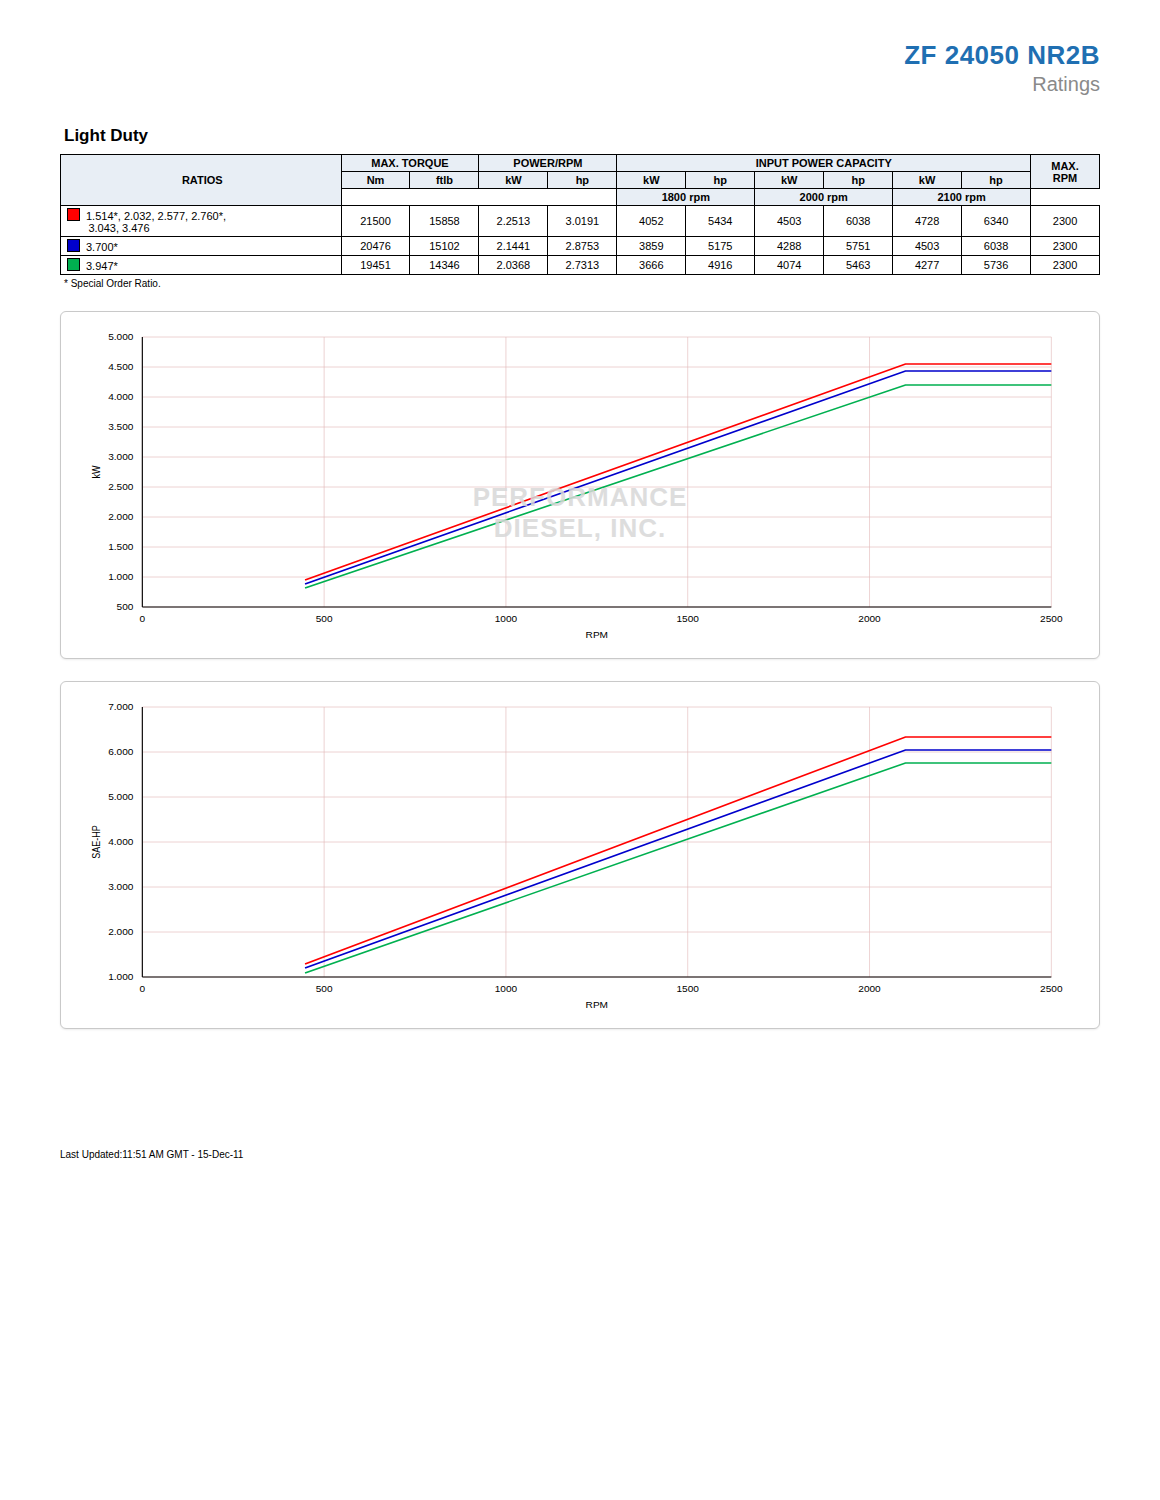ZF 24050 NR2B
Ratings
Light Duty
| RATIOS | MAX. TORQUE | POWER/RPM | INPUT POWER CAPACITY | MAX. RPM |
| --- | --- | --- | --- | --- |
| Nm | ftlb | kW | hp | kW | hp | kW | hp | kW | hp |
| | 1800 rpm | 2000 rpm | 2100 rpm | |
| 1.514*, 2.032, 2.577, 2.760*, 3.043, 3.476 | 21500 | 15858 | 2.2513 | 3.0191 | 4052 | 5434 | 4503 | 6038 | 4728 | 6340 | 2300 |
| 3.700* | 20476 | 15102 | 2.1441 | 2.8753 | 3859 | 5175 | 4288 | 5751 | 4503 | 6038 | 2300 |
| 3.947* | 19451 | 14346 | 2.0368 | 2.7313 | 3666 | 4916 | 4074 | 5463 | 4277 | 5736 | 2300 |
* Special Order Ratio.
500 1.000 1.500 2.000 2.500 3.000 3.500 4.000 4.500 5.000 0 500 1000 1500 2000 2500 RPM kW
PERFORMANCE DIESEL, INC.
1.000 2.000 3.000 4.000 5.000 6.000 7.000 0 500 1000 1500 2000 2500 RPM SAE-HP
Last Updated:11:51 AM GMT - 15-Dec-11